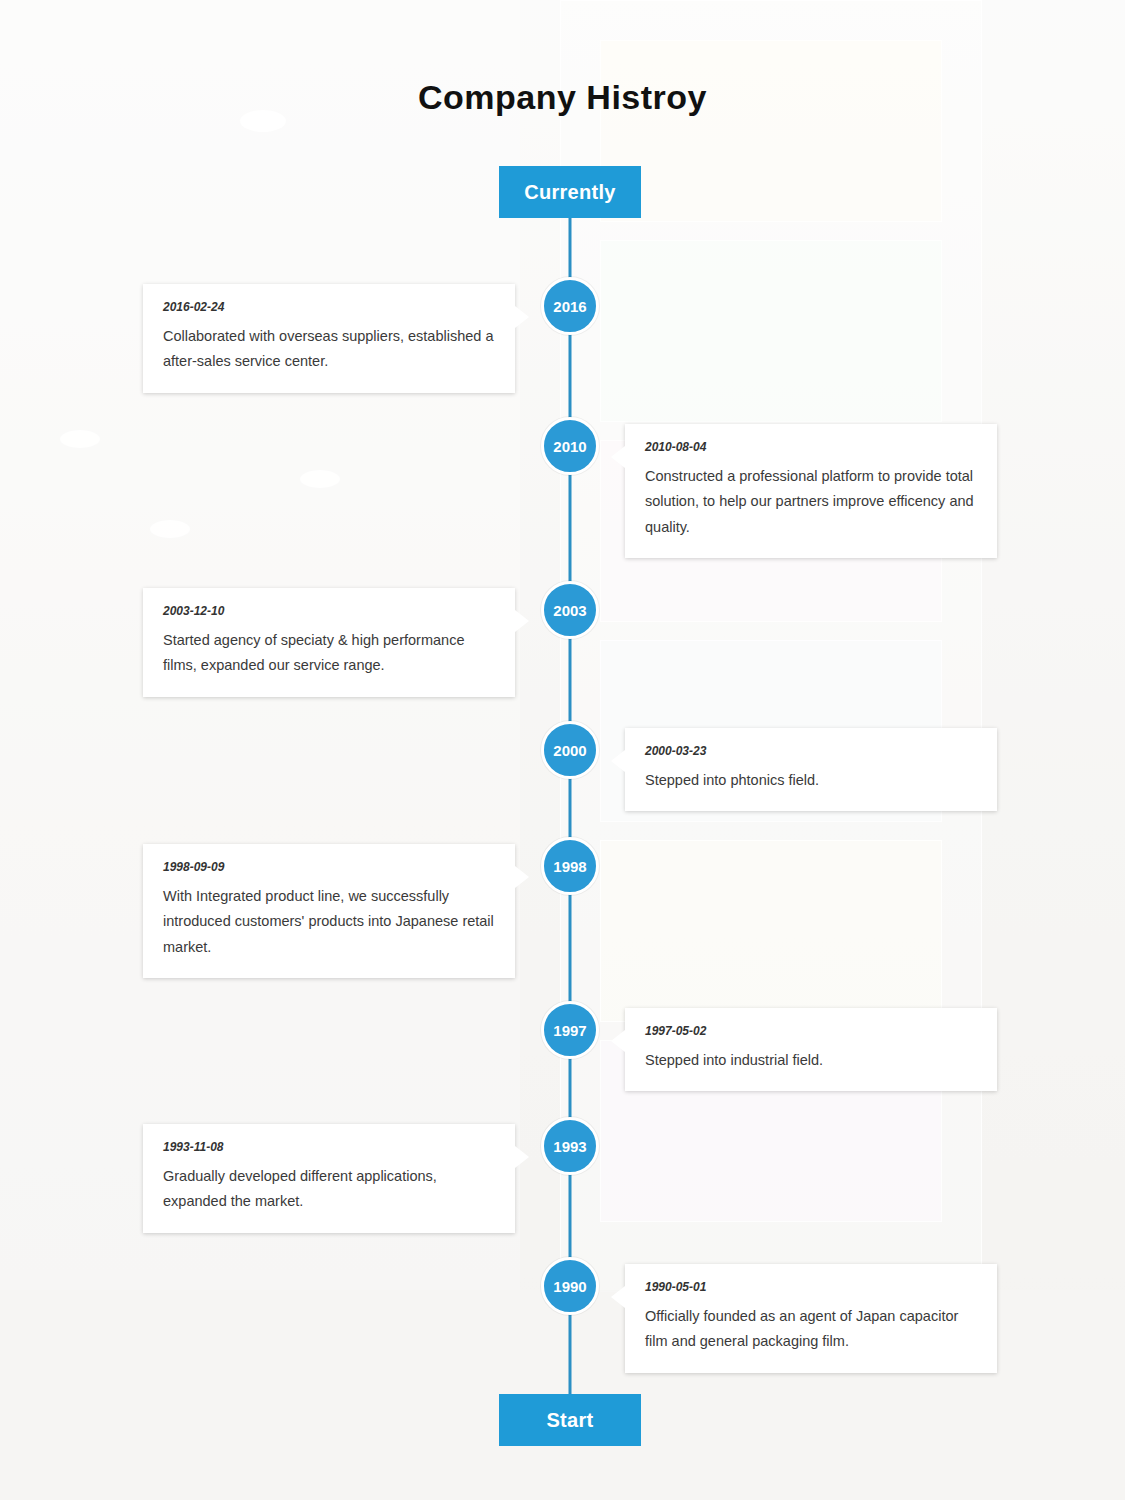Company Histroy
Currently
Start
2016
2016-02-24
Collaborated with overseas suppliers, established a after-sales service center.
2010
2010-08-04
Constructed a professional platform to provide total solution, to help our partners improve efficency and quality.
2003
2003-12-10
Started agency of speciaty & high performance films, expanded our service range.
2000
2000-03-23
Stepped into phtonics field.
1998
1998-09-09
With Integrated product line, we successfully introduced customers' products into Japanese retail market.
1997
1997-05-02
Stepped into industrial field.
1993
1993-11-08
Gradually developed different applications, expanded the market.
1990
1990-05-01
Officially founded as an agent of Japan capacitor film and general packaging film.